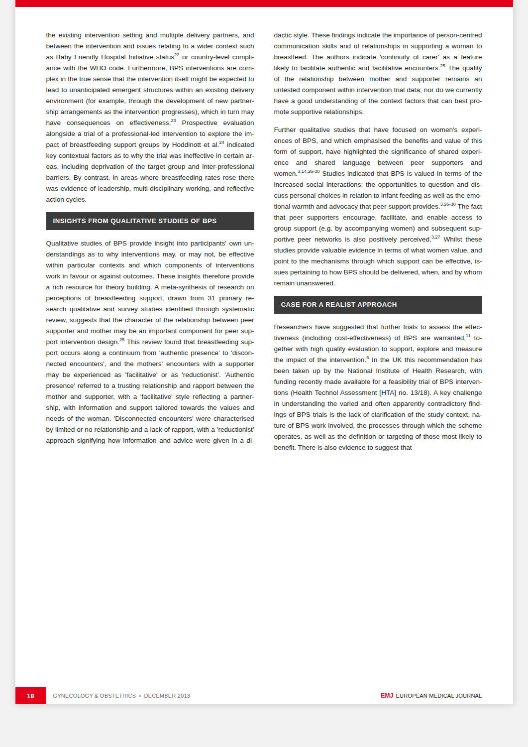the existing intervention setting and multiple delivery partners, and between the intervention and issues relating to a wider context such as Baby Friendly Hospital Initiative status22 or country-level compliance with the WHO code. Furthermore, BPS interventions are complex in the true sense that the intervention itself might be expected to lead to unanticipated emergent structures within an existing delivery environment (for example, through the development of new partnership arrangements as the intervention progresses), which in turn may have consequences on effectiveness.23 Prospective evaluation alongside a trial of a professional-led intervention to explore the impact of breastfeeding support groups by Hoddinott et al.24 indicated key contextual factors as to why the trial was ineffective in certain areas, including deprivation of the target group and inter-professional barriers. By contrast, in areas where breastfeeding rates rose there was evidence of leadership, multi-disciplinary working, and reflective action cycles.
Insights from qualitative studies of BPS
Qualitative studies of BPS provide insight into participants' own understandings as to why interventions may, or may not, be effective within particular contexts and which components of interventions work in favour or against outcomes. These insights therefore provide a rich resource for theory building. A meta-synthesis of research on perceptions of breastfeeding support, drawn from 31 primary research qualitative and survey studies identified through systematic review, suggests that the character of the relationship between peer supporter and mother may be an important component for peer support intervention design.25 This review found that breastfeeding support occurs along a continuum from 'authentic presence' to 'disconnected encounters', and the mothers' encounters with a supporter may be experienced as 'facilitative' or as 'reductionist'. 'Authentic presence' referred to a trusting relationship and rapport between the mother and supporter, with a 'facilitative' style reflecting a partnership, with information and support tailored towards the values and needs of the woman. 'Disconnected encounters' were characterised by limited or no relationship and a lack of rapport, with a 'reductionist' approach signifying how information and advice were given in a didactic style. These findings indicate the importance of person-centred communication skills and of relationships in supporting a woman to breastfeed. The authors indicate 'continuity of carer' as a feature likely to facilitate authentic and facilitative encounters.25 The quality of the relationship between mother and supporter remains an untested component within intervention trial data; nor do we currently have a good understanding of the context factors that can best promote supportive relationships.
Further qualitative studies that have focused on women's experiences of BPS, and which emphasised the benefits and value of this form of support, have highlighted the significance of shared experience and shared language between peer supporters and women.3,14,26-30 Studies indicated that BPS is valued in terms of the increased social interactions; the opportunities to question and discuss personal choices in relation to infant feeding as well as the emotional warmth and advocacy that peer support provides.3,26-30 The fact that peer supporters encourage, facilitate, and enable access to group support (e.g. by accompanying women) and subsequent supportive peer networks is also positively perceived.3,27 Whilst these studies provide valuable evidence in terms of what women value, and point to the mechanisms through which support can be effective, issues pertaining to how BPS should be delivered, when, and by whom remain unanswered.
Case for a realist approach
Researchers have suggested that further trials to assess the effectiveness (including cost-effectiveness) of BPS are warranted,11 together with high quality evaluation to support, explore and measure the impact of the intervention.6 In the UK this recommendation has been taken up by the National Institute of Health Research, with funding recently made available for a feasibility trial of BPS interventions (Health Technol Assessment [HTA] no. 13/18). A key challenge in understanding the varied and often apparently contradictory findings of BPS trials is the lack of clarification of the study context, nature of BPS work involved, the processes through which the scheme operates, as well as the definition or targeting of those most likely to benefit. There is also evidence to suggest that
18
Gynecology & Obstetrics • December 2013
EMJ European Medical Journal